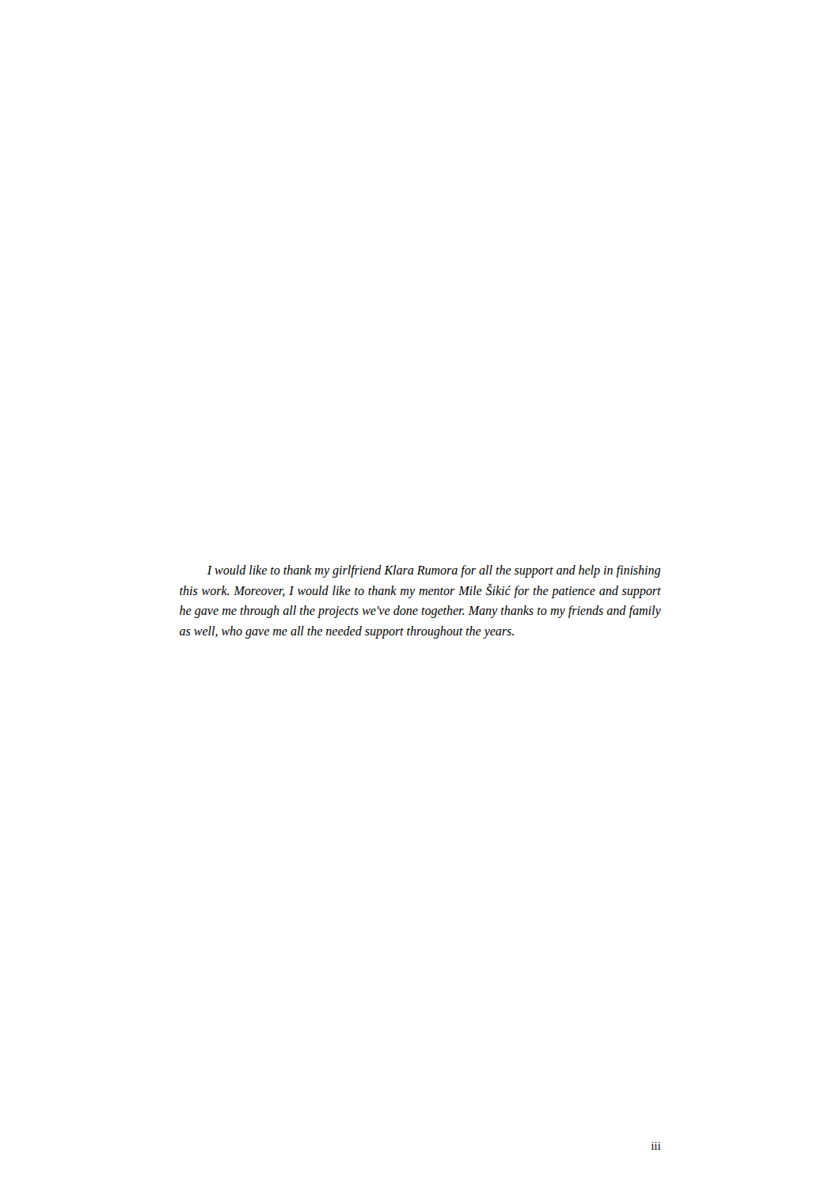I would like to thank my girlfriend Klara Rumora for all the support and help in finishing this work. Moreover, I would like to thank my mentor Mile Šikić for the patience and support he gave me through all the projects we've done together. Many thanks to my friends and family as well, who gave me all the needed support throughout the years.
iii